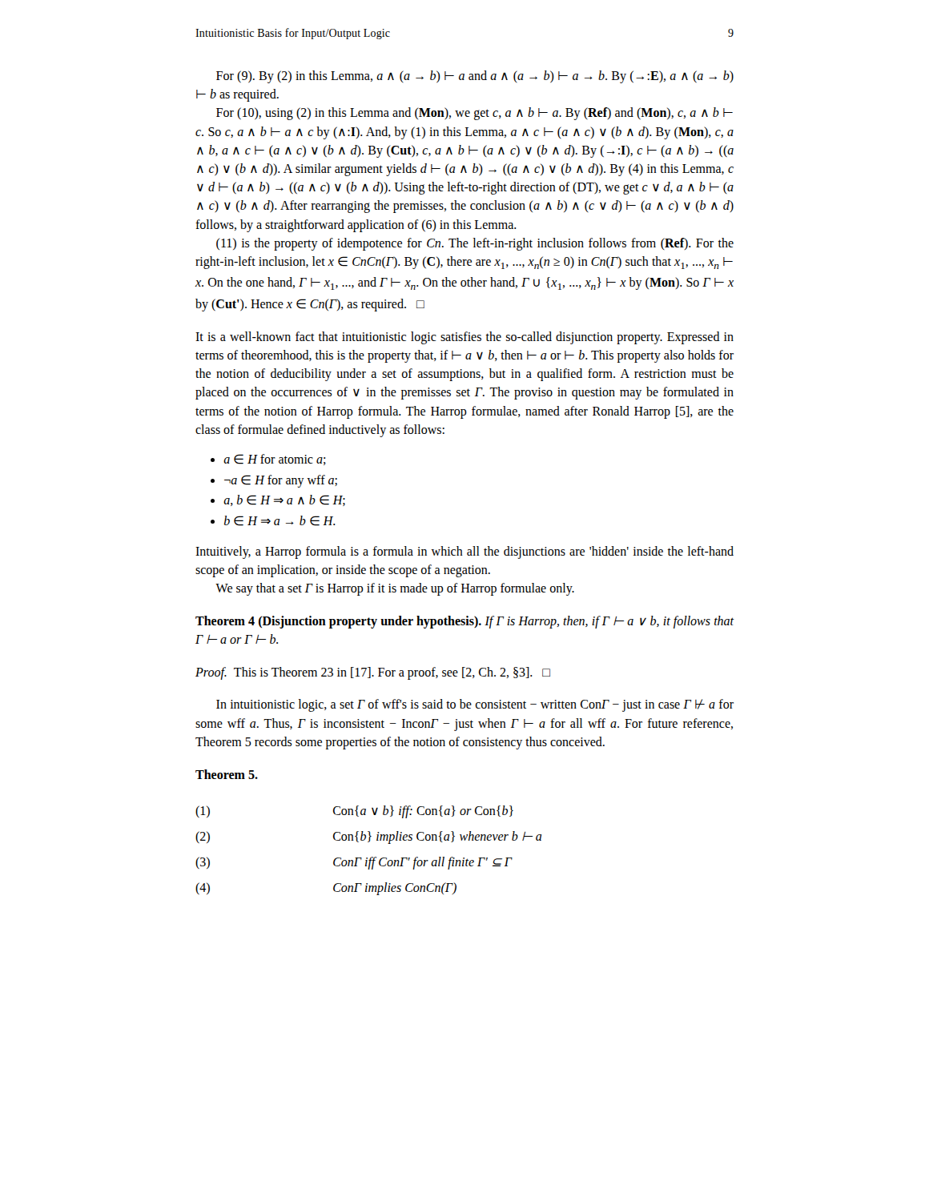Intuitionistic Basis for Input/Output Logic 9
For (9). By (2) in this Lemma, a ∧ (a → b) ⊢ a and a ∧ (a → b) ⊢ a → b. By (→:E), a ∧ (a → b) ⊢ b as required.
For (10), using (2) in this Lemma and (Mon), we get c, a ∧ b ⊢ a. By (Ref) and (Mon), c, a ∧ b ⊢ c. So c, a ∧ b ⊢ a ∧ c by (∧:I). And, by (1) in this Lemma, a ∧ c ⊢ (a ∧ c) ∨ (b ∧ d). By (Mon), c, a ∧ b, a ∧ c ⊢ (a ∧ c) ∨ (b ∧ d). By (Cut), c, a ∧ b ⊢ (a ∧ c) ∨ (b ∧ d). By (→:I), c ⊢ (a ∧ b) → ((a ∧ c) ∨ (b ∧ d)). A similar argument yields d ⊢ (a ∧ b) → ((a ∧ c) ∨ (b ∧ d)). By (4) in this Lemma, c ∨ d ⊢ (a ∧ b) → ((a ∧ c) ∨ (b ∧ d)). Using the left-to-right direction of (DT), we get c ∨ d, a ∧ b ⊢ (a ∧ c) ∨ (b ∧ d). After rearranging the premisses, the conclusion (a ∧ b) ∧ (c ∨ d) ⊢ (a ∧ c) ∨ (b ∧ d) follows, by a straightforward application of (6) in this Lemma.
(11) is the property of idempotence for Cn. The left-in-right inclusion follows from (Ref). For the right-in-left inclusion, let x ∈ CnCn(Γ). By (C), there are x1, ..., xn(n ≥ 0) in Cn(Γ) such that x1, ..., xn ⊢ x. On the one hand, Γ ⊢ x1, ..., and Γ ⊢ xn. On the other hand, Γ ∪ {x1, ..., xn} ⊢ x by (Mon). So Γ ⊢ x by (Cut'). Hence x ∈ Cn(Γ), as required. □
It is a well-known fact that intuitionistic logic satisfies the so-called disjunction property. Expressed in terms of theoremhood, this is the property that, if ⊢ a ∨ b, then ⊢ a or ⊢ b. This property also holds for the notion of deducibility under a set of assumptions, but in a qualified form. A restriction must be placed on the occurrences of ∨ in the premisses set Γ. The proviso in question may be formulated in terms of the notion of Harrop formula. The Harrop formulae, named after Ronald Harrop [5], are the class of formulae defined inductively as follows:
a ∈ H for atomic a;
¬a ∈ H for any wff a;
a, b ∈ H ⇒ a ∧ b ∈ H;
b ∈ H ⇒ a → b ∈ H.
Intuitively, a Harrop formula is a formula in which all the disjunctions are 'hidden' inside the left-hand scope of an implication, or inside the scope of a negation.
We say that a set Γ is Harrop if it is made up of Harrop formulae only.
Theorem 4 (Disjunction property under hypothesis). If Γ is Harrop, then, if Γ ⊢ a ∨ b, it follows that Γ ⊢ a or Γ ⊢ b.
Proof. This is Theorem 23 in [17]. For a proof, see [2, Ch. 2, §3]. □
In intuitionistic logic, a set Γ of wff's is said to be consistent − written ConΓ − just in case Γ ⊬ a for some wff a. Thus, Γ is inconsistent − InconΓ − just when Γ ⊢ a for all wff a. For future reference, Theorem 5 records some properties of the notion of consistency thus conceived.
Theorem 5.
| (1) | Con{ a ∨ b } iff: Con{ a } or Con{ b } |
| (2) | Con{ b } implies Con{ a } whenever b ⊢ a |
| (3) | ConΓ iff ConΓ′ for all finite Γ′ ⊆ Γ |
| (4) | ConΓ implies ConCn ( Γ ) |